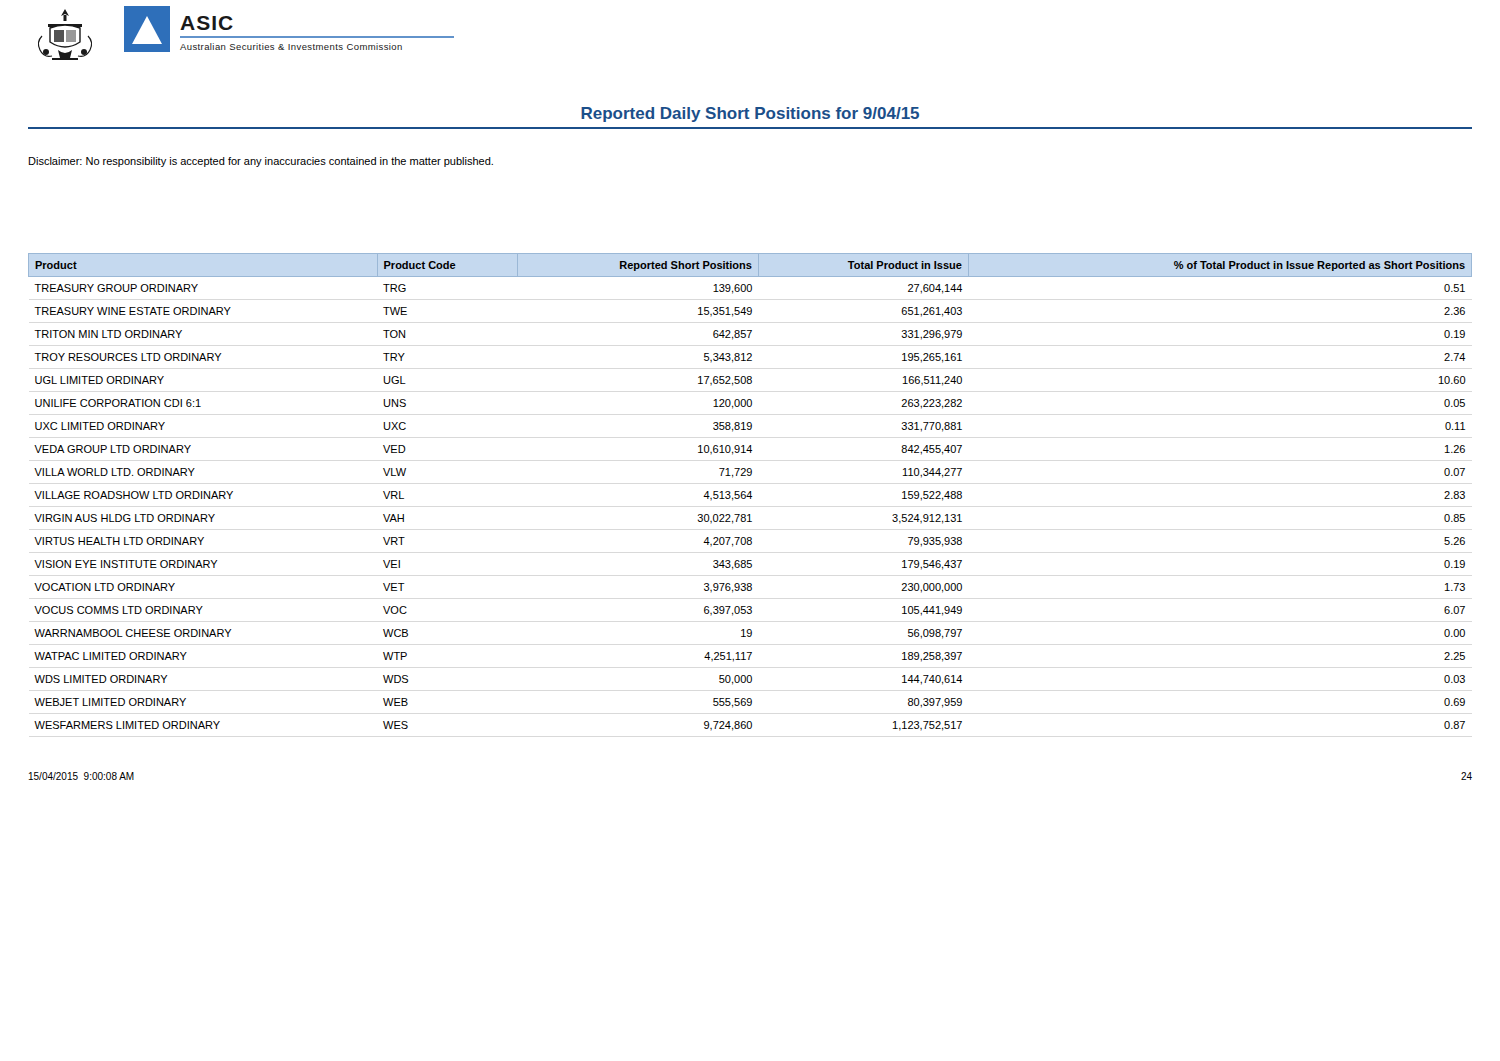ASIC Australian Securities & Investments Commission
Reported Daily Short Positions for 9/04/15
Disclaimer: No responsibility is accepted for any inaccuracies contained in the matter published.
| Product | Product Code | Reported Short Positions | Total Product in Issue | % of Total Product in Issue Reported as Short Positions |
| --- | --- | --- | --- | --- |
| TREASURY GROUP ORDINARY | TRG | 139,600 | 27,604,144 | 0.51 |
| TREASURY WINE ESTATE ORDINARY | TWE | 15,351,549 | 651,261,403 | 2.36 |
| TRITON MIN LTD ORDINARY | TON | 642,857 | 331,296,979 | 0.19 |
| TROY RESOURCES LTD ORDINARY | TRY | 5,343,812 | 195,265,161 | 2.74 |
| UGL LIMITED ORDINARY | UGL | 17,652,508 | 166,511,240 | 10.60 |
| UNILIFE CORPORATION CDI 6:1 | UNS | 120,000 | 263,223,282 | 0.05 |
| UXC LIMITED ORDINARY | UXC | 358,819 | 331,770,881 | 0.11 |
| VEDA GROUP LTD ORDINARY | VED | 10,610,914 | 842,455,407 | 1.26 |
| VILLA WORLD LTD. ORDINARY | VLW | 71,729 | 110,344,277 | 0.07 |
| VILLAGE ROADSHOW LTD ORDINARY | VRL | 4,513,564 | 159,522,488 | 2.83 |
| VIRGIN AUS HLDG LTD ORDINARY | VAH | 30,022,781 | 3,524,912,131 | 0.85 |
| VIRTUS HEALTH LTD ORDINARY | VRT | 4,207,708 | 79,935,938 | 5.26 |
| VISION EYE INSTITUTE ORDINARY | VEI | 343,685 | 179,546,437 | 0.19 |
| VOCATION LTD ORDINARY | VET | 3,976,938 | 230,000,000 | 1.73 |
| VOCUS COMMS LTD ORDINARY | VOC | 6,397,053 | 105,441,949 | 6.07 |
| WARRNAMBOOL CHEESE ORDINARY | WCB | 19 | 56,098,797 | 0.00 |
| WATPAC LIMITED ORDINARY | WTP | 4,251,117 | 189,258,397 | 2.25 |
| WDS LIMITED ORDINARY | WDS | 50,000 | 144,740,614 | 0.03 |
| WEBJET LIMITED ORDINARY | WEB | 555,569 | 80,397,959 | 0.69 |
| WESFARMERS LIMITED ORDINARY | WES | 9,724,860 | 1,123,752,517 | 0.87 |
15/04/2015 9:00:08 AM 24